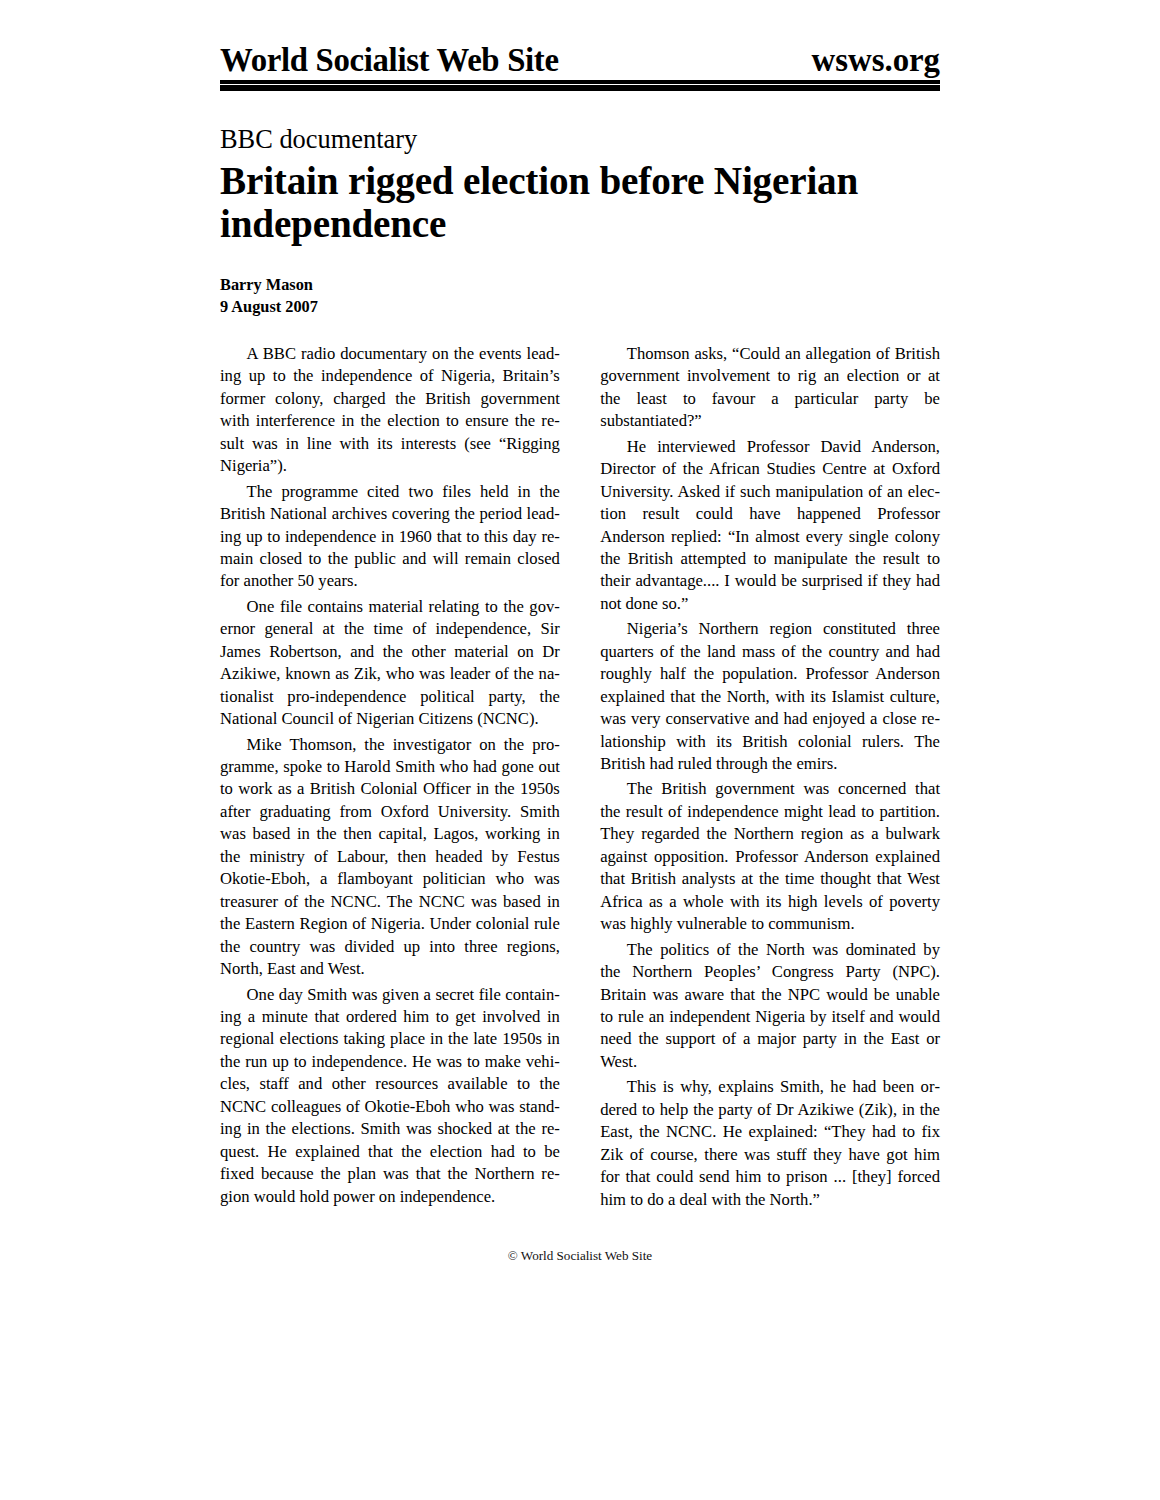World Socialist Web Site
wsws.org
BBC documentary
Britain rigged election before Nigerian independence
Barry Mason 9 August 2007
A BBC radio documentary on the events leading up to the independence of Nigeria, Britain’s former colony, charged the British government with interference in the election to ensure the result was in line with its interests (see “Rigging Nigeria”).
The programme cited two files held in the British National archives covering the period leading up to independence in 1960 that to this day remain closed to the public and will remain closed for another 50 years.
One file contains material relating to the governor general at the time of independence, Sir James Robertson, and the other material on Dr Azikiwe, known as Zik, who was leader of the nationalist pro-independence political party, the National Council of Nigerian Citizens (NCNC).
Mike Thomson, the investigator on the programme, spoke to Harold Smith who had gone out to work as a British Colonial Officer in the 1950s after graduating from Oxford University. Smith was based in the then capital, Lagos, working in the ministry of Labour, then headed by Festus Okotie-Eboh, a flamboyant politician who was treasurer of the NCNC. The NCNC was based in the Eastern Region of Nigeria. Under colonial rule the country was divided up into three regions, North, East and West.
One day Smith was given a secret file containing a minute that ordered him to get involved in regional elections taking place in the late 1950s in the run up to independence. He was to make vehicles, staff and other resources available to the NCNC colleagues of Okotie-Eboh who was standing in the elections. Smith was shocked at the request. He explained that the election had to be fixed because the plan was that the Northern region would hold power on independence.
Thomson asks, “Could an allegation of British government involvement to rig an election or at the least to favour a particular party be substantiated?”
He interviewed Professor David Anderson, Director of the African Studies Centre at Oxford University. Asked if such manipulation of an election result could have happened Professor Anderson replied: “In almost every single colony the British attempted to manipulate the result to their advantage.... I would be surprised if they had not done so.”
Nigeria’s Northern region constituted three quarters of the land mass of the country and had roughly half the population. Professor Anderson explained that the North, with its Islamist culture, was very conservative and had enjoyed a close relationship with its British colonial rulers. The British had ruled through the emirs.
The British government was concerned that the result of independence might lead to partition. They regarded the Northern region as a bulwark against opposition. Professor Anderson explained that British analysts at the time thought that West Africa as a whole with its high levels of poverty was highly vulnerable to communism.
The politics of the North was dominated by the Northern Peoples’ Congress Party (NPC). Britain was aware that the NPC would be unable to rule an independent Nigeria by itself and would need the support of a major party in the East or West.
This is why, explains Smith, he had been ordered to help the party of Dr Azikiwe (Zik), in the East, the NCNC. He explained: “They had to fix Zik of course, there was stuff they have got him for that could send him to prison ... [they] forced him to do a deal with the North.”
© World Socialist Web Site